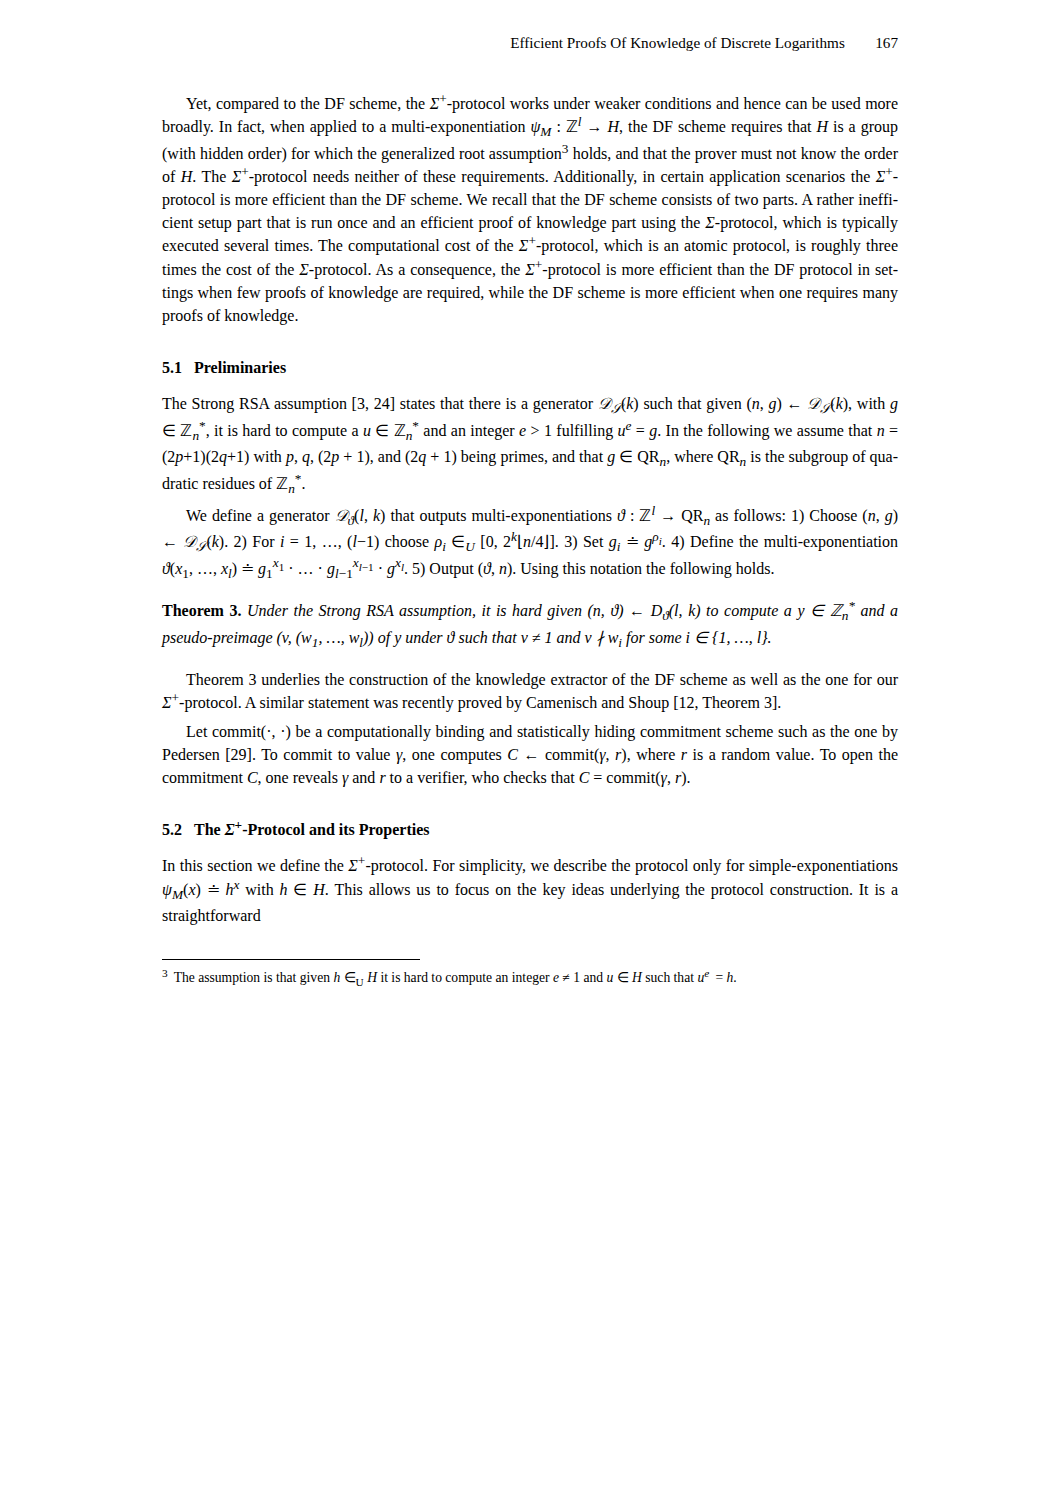Efficient Proofs Of Knowledge of Discrete Logarithms167
Yet, compared to the DF scheme, the Σ+-protocol works under weaker conditions and hence can be used more broadly. In fact, when applied to a multi-exponentiation ψM : ℤl → H, the DF scheme requires that H is a group (with hidden order) for which the generalized root assumption3 holds, and that the prover must not know the order of H. The Σ+-protocol needs neither of these requirements. Additionally, in certain application scenarios the Σ+-protocol is more efficient than the DF scheme. We recall that the DF scheme consists of two parts. A rather inefficient setup part that is run once and an efficient proof of knowledge part using the Σ-protocol, which is typically executed several times. The computational cost of the Σ+-protocol, which is an atomic protocol, is roughly three times the cost of the Σ-protocol. As a consequence, the Σ+-protocol is more efficient than the DF protocol in settings when few proofs of knowledge are required, while the DF scheme is more efficient when one requires many proofs of knowledge.
5.1 Preliminaries
The Strong RSA assumption [3, 24] states that there is a generator 𝒟𝒮(k) such that given (n, g) ← 𝒟𝒮(k), with g ∈ ℤn*, it is hard to compute a u ∈ ℤn* and an integer e > 1 fulfilling ue = g. In the following we assume that n = (2p+1)(2q+1) with p, q, (2p + 1), and (2q + 1) being primes, and that g ∈ QRn, where QRn is the subgroup of quadratic residues of ℤn*.
We define a generator 𝒟ϑ(l, k) that outputs multi-exponentiations ϑ : ℤl → QRn as follows: 1) Choose (n, g) ← 𝒟𝒮(k). 2) For i = 1, …, (l−1) choose ρi ∈U [0, 2k⌊n/4⌋]. 3) Set gi ≐ gρi. 4) Define the multi-exponentiation ϑ(x1, …, xl) ≐ g1x1 · … · gl−1xl−1 · gxl. 5) Output (ϑ, n). Using this notation the following holds.
Theorem 3. Under the Strong RSA assumption, it is hard given (n, ϑ) ← Dϑ(l, k) to compute a y ∈ ℤn* and a pseudo-preimage (v, (w1, …, wl)) of y under ϑ such that v ≠ 1 and v ∤ wi for some i ∈ {1, …, l}.
Theorem 3 underlies the construction of the knowledge extractor of the DF scheme as well as the one for our Σ+-protocol. A similar statement was recently proved by Camenisch and Shoup [12, Theorem 3].
Let commit(·, ·) be a computationally binding and statistically hiding commitment scheme such as the one by Pedersen [29]. To commit to value γ, one computes C ← commit(γ, r), where r is a random value. To open the commitment C, one reveals γ and r to a verifier, who checks that C = commit(γ, r).
5.2 The Σ+-Protocol and its Properties
In this section we define the Σ+-protocol. For simplicity, we describe the protocol only for simple-exponentiations ψM(x) ≐ hx with h ∈ H. This allows us to focus on the key ideas underlying the protocol construction. It is a straightforward
3 The assumption is that given h ∈U H it is hard to compute an integer e ≠ 1 and u ∈ H such that ue = h.